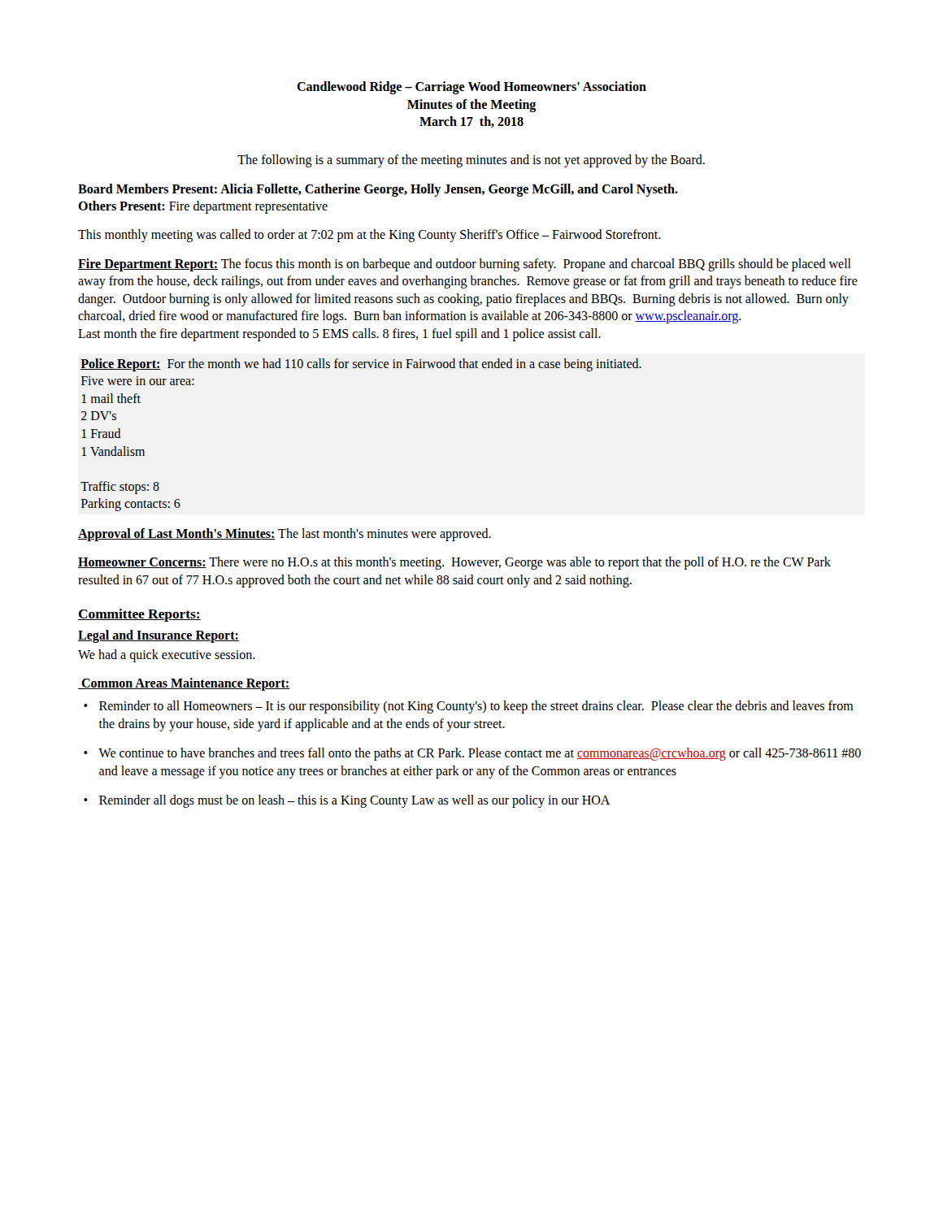Candlewood Ridge – Carriage Wood Homeowners' Association
Minutes of the Meeting
March 17 th, 2018
The following is a summary of the meeting minutes and is not yet approved by the Board.
Board Members Present: Alicia Follette, Catherine George, Holly Jensen, George McGill, and Carol Nyseth.
Others Present: Fire department representative
This monthly meeting was called to order at 7:02 pm at the King County Sheriff's Office – Fairwood Storefront.
Fire Department Report: The focus this month is on barbeque and outdoor burning safety. Propane and charcoal BBQ grills should be placed well away from the house, deck railings, out from under eaves and overhanging branches. Remove grease or fat from grill and trays beneath to reduce fire danger. Outdoor burning is only allowed for limited reasons such as cooking, patio fireplaces and BBQs. Burning debris is not allowed. Burn only charcoal, dried fire wood or manufactured fire logs. Burn ban information is available at 206-343-8800 or www.pscleanair.org.
Last month the fire department responded to 5 EMS calls. 8 fires, 1 fuel spill and 1 police assist call.
Police Report: For the month we had 110 calls for service in Fairwood that ended in a case being initiated.
Five were in our area:
1 mail theft
2 DV's
1 Fraud
1 Vandalism
Traffic stops: 8
Parking contacts: 6
Approval of Last Month's Minutes: The last month's minutes were approved.
Homeowner Concerns: There were no H.O.s at this month's meeting. However, George was able to report that the poll of H.O. re the CW Park resulted in 67 out of 77 H.O.s approved both the court and net while 88 said court only and 2 said nothing.
Committee Reports:
Legal and Insurance Report:
We had a quick executive session.
Common Areas Maintenance Report:
Reminder to all Homeowners – It is our responsibility (not King County's) to keep the street drains clear. Please clear the debris and leaves from the drains by your house, side yard if applicable and at the ends of your street.
We continue to have branches and trees fall onto the paths at CR Park. Please contact me at commonareas@crcwhoa.org or call 425-738-8611 #80 and leave a message if you notice any trees or branches at either park or any of the Common areas or entrances
Reminder all dogs must be on leash – this is a King County Law as well as our policy in our HOA